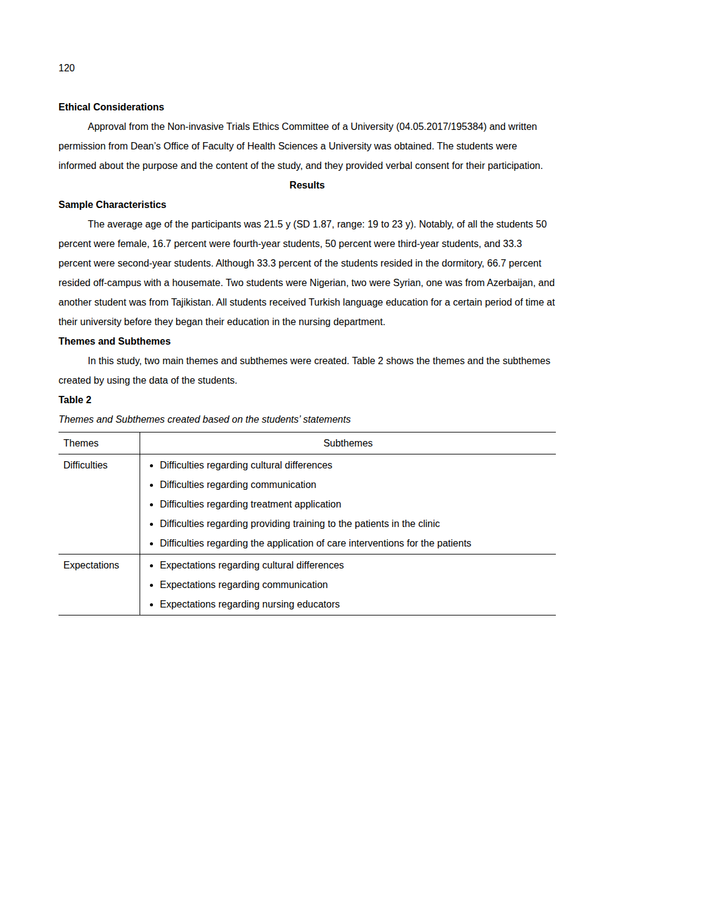120
Ethical Considerations
Approval from the Non-invasive Trials Ethics Committee of a University (04.05.2017/195384) and written permission from Dean’s Office of Faculty of Health Sciences a University was obtained. The students were informed about the purpose and the content of the study, and they provided verbal consent for their participation.
Results
Sample Characteristics
The average age of the participants was 21.5 y (SD 1.87, range: 19 to 23 y). Notably, of all the students 50 percent were female, 16.7 percent were fourth-year students, 50 percent were third-year students, and 33.3 percent were second-year students. Although 33.3 percent of the students resided in the dormitory, 66.7 percent resided off-campus with a housemate. Two students were Nigerian, two were Syrian, one was from Azerbaijan, and another student was from Tajikistan. All students received Turkish language education for a certain period of time at their university before they began their education in the nursing department.
Themes and Subthemes
In this study, two main themes and subthemes were created. Table 2 shows the themes and the subthemes created by using the data of the students.
Table 2
Themes and Subthemes created based on the students’ statements
| Themes | Subthemes |
| --- | --- |
| Difficulties | Difficulties regarding cultural differences Difficulties regarding communication Difficulties regarding treatment application Difficulties regarding providing training to the patients in the clinic Difficulties regarding the application of care interventions for the patients |
| Expectations | Expectations regarding cultural differences Expectations regarding communication Expectations regarding nursing educators |